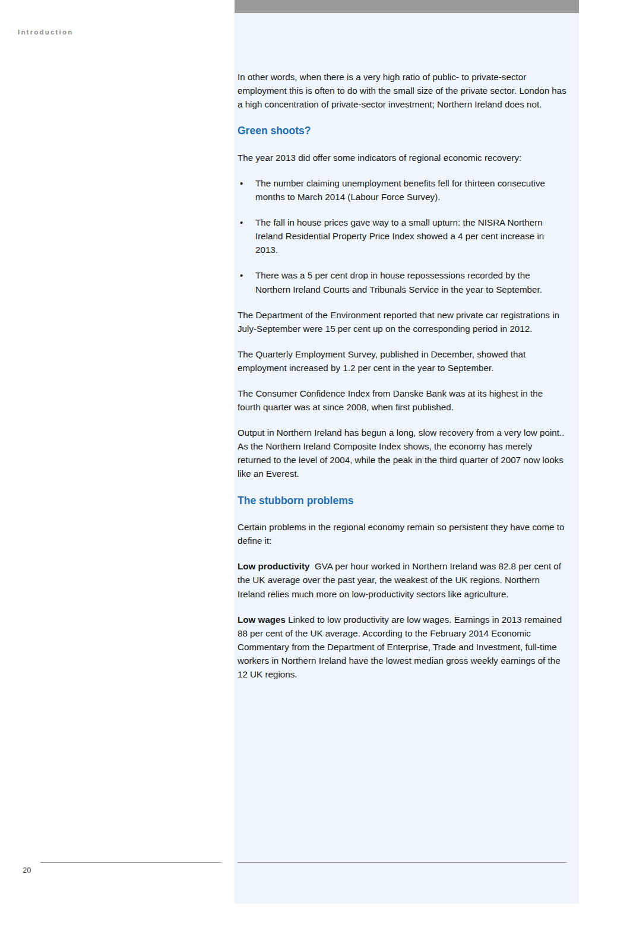Introduction
In other words, when there is a very high ratio of public- to private-sector employment this is often to do with the small size of the private sector. London has a high concentration of private-sector investment; Northern Ireland does not.
Green shoots?
The year 2013 did offer some indicators of regional economic recovery:
The number claiming unemployment benefits fell for thirteen consecutive months to March 2014 (Labour Force Survey).
The fall in house prices gave way to a small upturn: the NISRA Northern Ireland Residential Property Price Index showed a 4 per cent increase in 2013.
There was a 5 per cent drop in house repossessions recorded by the Northern Ireland Courts and Tribunals Service in the year to September.
The Department of the Environment reported that new private car registrations in July-September were 15 per cent up on the corresponding period in 2012.
The Quarterly Employment Survey, published in December, showed that employment increased by 1.2 per cent in the year to September.
The Consumer Confidence Index from Danske Bank was at its highest in the fourth quarter was at since 2008, when first published.
Output in Northern Ireland has begun a long, slow recovery from a very low point.. As the Northern Ireland Composite Index shows, the economy has merely returned to the level of 2004, while the peak in the third quarter of 2007 now looks like an Everest.
The stubborn problems
Certain problems in the regional economy remain so persistent they have come to define it:
Low productivity GVA per hour worked in Northern Ireland was 82.8 per cent of the UK average over the past year, the weakest of the UK regions. Northern Ireland relies much more on low-productivity sectors like agriculture.
Low wages Linked to low productivity are low wages. Earnings in 2013 remained 88 per cent of the UK average. According to the February 2014 Economic Commentary from the Department of Enterprise, Trade and Investment, full-time workers in Northern Ireland have the lowest median gross weekly earnings of the 12 UK regions.
20